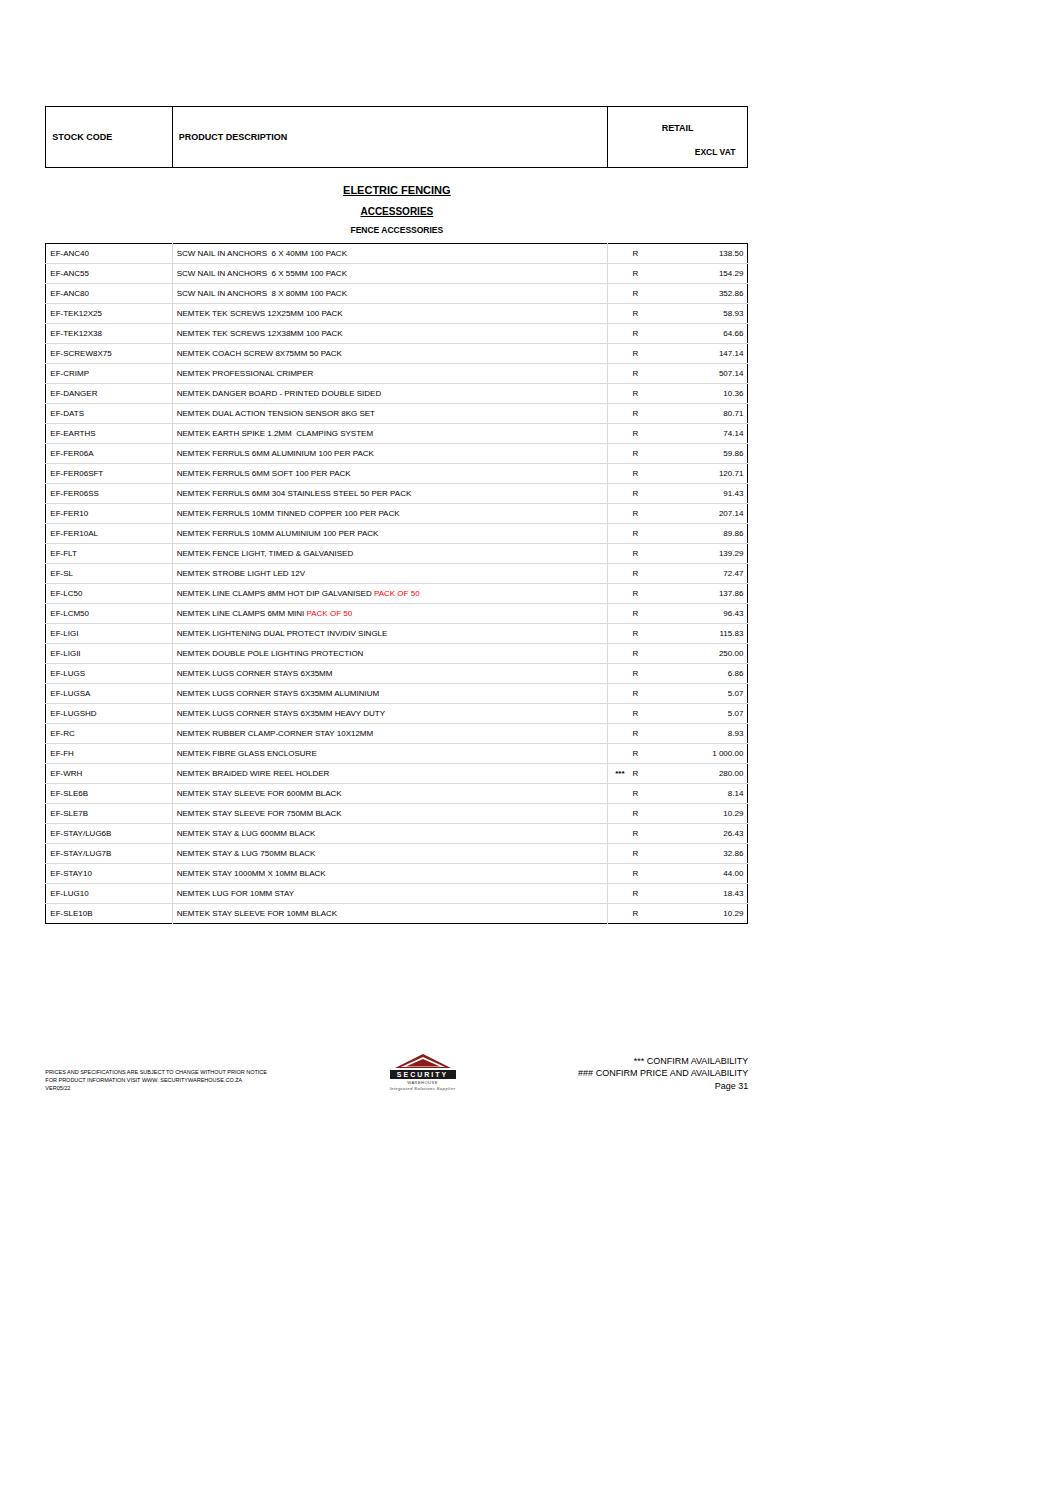| STOCK CODE | PRODUCT DESCRIPTION | RETAIL EXCL VAT |
ELECTRIC FENCING
ACCESSORIES
FENCE ACCESSORIES
| EF-ANC40 | SCW NAIL IN ANCHORS 6 X 40MM 100 PACK | | R | 138.50 |
| EF-ANC55 | SCW NAIL IN ANCHORS 6 X 55MM 100 PACK | | R | 154.29 |
| EF-ANC80 | SCW NAIL IN ANCHORS 8 X 80MM 100 PACK | | R | 352.86 |
| EF-TEK12X25 | NEMTEK TEK SCREWS 12X25MM 100 PACK | | R | 58.93 |
| EF-TEK12X38 | NEMTEK TEK SCREWS 12X38MM 100 PACK | | R | 64.66 |
| EF-SCREW8X75 | NEMTEK COACH SCREW 8X75MM 50 PACK | | R | 147.14 |
| EF-CRIMP | NEMTEK PROFESSIONAL CRIMPER | | R | 507.14 |
| EF-DANGER | NEMTEK DANGER BOARD - PRINTED DOUBLE SIDED | | R | 10.36 |
| EF-DATS | NEMTEK DUAL ACTION TENSION SENSOR 8KG SET | | R | 80.71 |
| EF-EARTHS | NEMTEK EARTH SPIKE 1.2MM CLAMPING SYSTEM | | R | 74.14 |
| EF-FER06A | NEMTEK FERRULS 6MM ALUMINIUM 100 PER PACK | | R | 59.86 |
| EF-FER06SFT | NEMTEK FERRULS 6MM SOFT 100 PER PACK | | R | 120.71 |
| EF-FER06SS | NEMTEK FERRULS 6MM 304 STAINLESS STEEL 50 PER PACK | | R | 91.43 |
| EF-FER10 | NEMTEK FERRULS 10MM TINNED COPPER 100 PER PACK | | R | 207.14 |
| EF-FER10AL | NEMTEK FERRULS 10MM ALUMINIUM 100 PER PACK | | R | 89.86 |
| EF-FLT | NEMTEK FENCE LIGHT, TIMED & GALVANISED | | R | 139.29 |
| EF-SL | NEMTEK STROBE LIGHT LED 12V | | R | 72.47 |
| EF-LC50 | NEMTEK LINE CLAMPS 8MM HOT DIP GALVANISED PACK OF 50 | | R | 137.86 |
| EF-LCM50 | NEMTEK LINE CLAMPS 6MM MINI PACK OF 50 | | R | 96.43 |
| EF-LIGI | NEMTEK LIGHTENING DUAL PROTECT INV/DIV SINGLE | | R | 115.83 |
| EF-LIGII | NEMTEK DOUBLE POLE LIGHTING PROTECTION | | R | 250.00 |
| EF-LUGS | NEMTEK LUGS CORNER STAYS 6X35MM | | R | 6.86 |
| EF-LUGSA | NEMTEK LUGS CORNER STAYS 6X35MM ALUMINIUM | | R | 5.07 |
| EF-LUGSHD | NEMTEK LUGS CORNER STAYS 6X35MM HEAVY DUTY | | R | 5.07 |
| EF-RC | NEMTEK RUBBER CLAMP-CORNER STAY 10X12MM | | R | 8.93 |
| EF-FH | NEMTEK FIBRE GLASS ENCLOSURE | | R | 1 000.00 |
| EF-WRH | NEMTEK BRAIDED WIRE REEL HOLDER | *** | R | 280.00 |
| EF-SLE6B | NEMTEK STAY SLEEVE FOR 600MM BLACK | | R | 8.14 |
| EF-SLE7B | NEMTEK STAY SLEEVE FOR 750MM BLACK | | R | 10.29 |
| EF-STAY/LUG6B | NEMTEK STAY & LUG 600MM BLACK | | R | 26.43 |
| EF-STAY/LUG7B | NEMTEK STAY & LUG 750MM BLACK | | R | 32.86 |
| EF-STAY10 | NEMTEK STAY 1000MM X 10MM BLACK | | R | 44.00 |
| EF-LUG10 | NEMTEK LUG FOR 10MM STAY | | R | 18.43 |
| EF-SLE10B | NEMTEK STAY SLEEVE FOR 10MM BLACK | | R | 10.29 |
PRICES AND SPECIFICATIONS ARE SUBJECT TO CHANGE WITHOUT PRIOR NOTICE
FOR PRODUCT INFORMATION VISIT WWW. SECURITYWAREHOUSE.CO.ZA
VER05/22
SECURITY
WAREHOUSE
Integrated Solutions Supplier
*** CONFIRM AVAILABILITY
### CONFIRM PRICE AND AVAILABILITY
Page 31